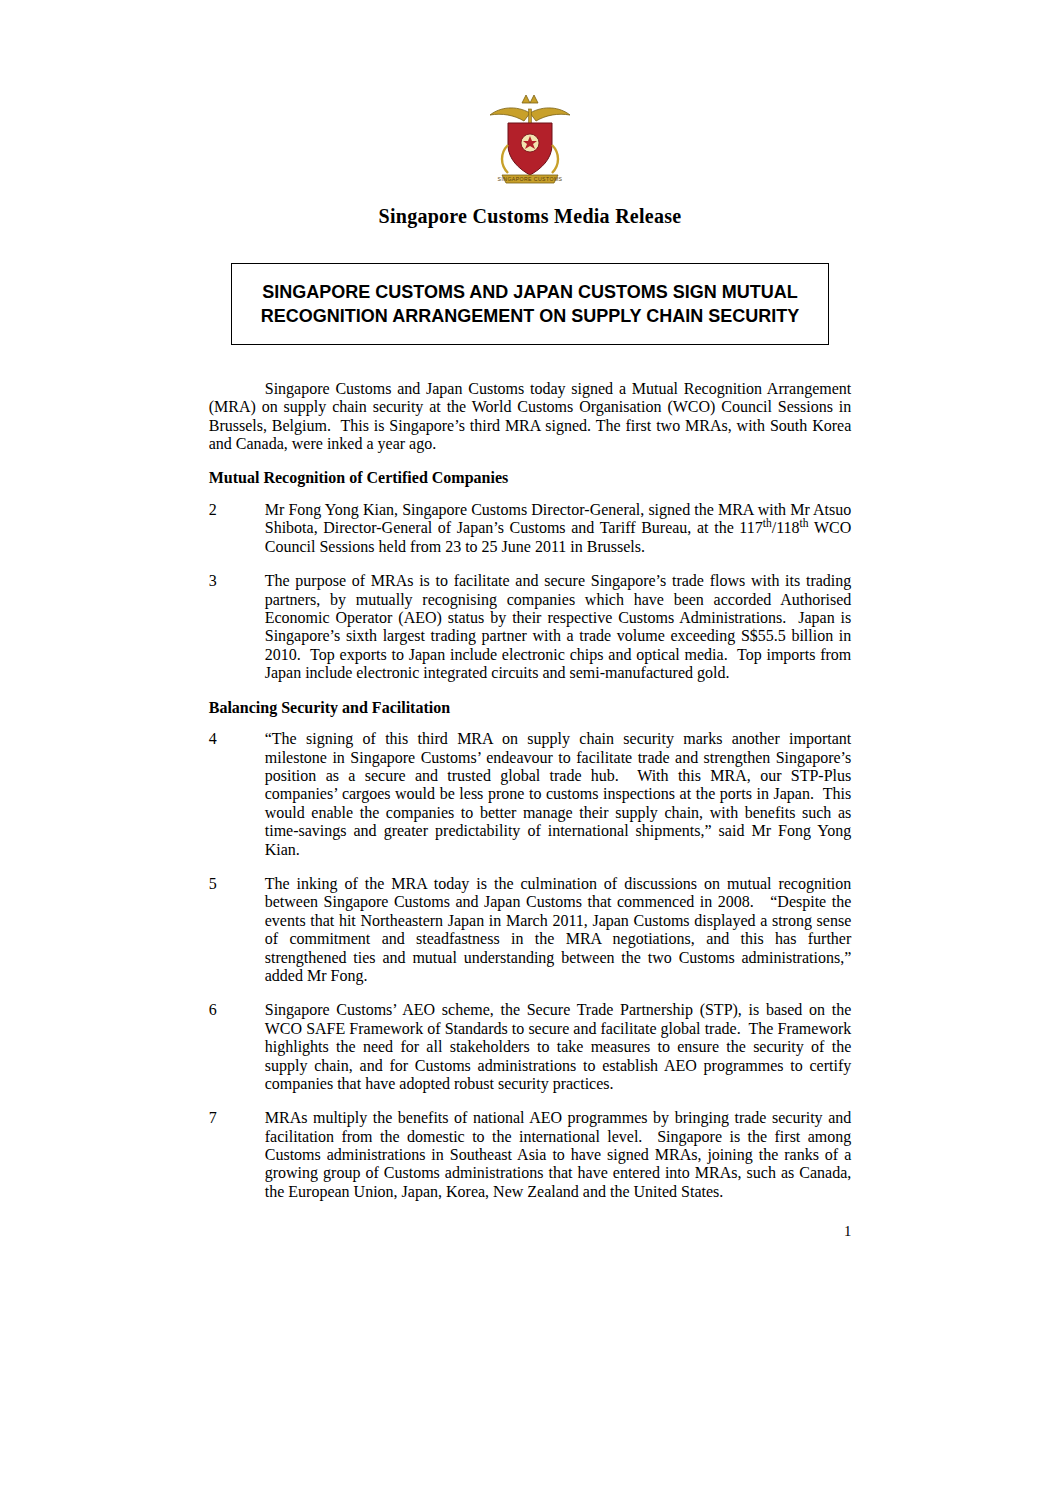SINGAPORE CUSTOMS
Singapore Customs Media Release
SINGAPORE CUSTOMS AND JAPAN CUSTOMS SIGN MUTUAL RECOGNITION ARRANGEMENT ON SUPPLY CHAIN SECURITY
Singapore Customs and Japan Customs today signed a Mutual Recognition Arrangement (MRA) on supply chain security at the World Customs Organisation (WCO) Council Sessions in Brussels, Belgium. This is Singapore’s third MRA signed. The first two MRAs, with South Korea and Canada, were inked a year ago.
Mutual Recognition of Certified Companies
2
Mr Fong Yong Kian, Singapore Customs Director-General, signed the MRA with Mr Atsuo Shibota, Director-General of Japan’s Customs and Tariff Bureau, at the 117th/118th WCO Council Sessions held from 23 to 25 June 2011 in Brussels.
3
The purpose of MRAs is to facilitate and secure Singapore’s trade flows with its trading partners, by mutually recognising companies which have been accorded Authorised Economic Operator (AEO) status by their respective Customs Administrations. Japan is Singapore’s sixth largest trading partner with a trade volume exceeding S$55.5 billion in 2010. Top exports to Japan include electronic chips and optical media. Top imports from Japan include electronic integrated circuits and semi-manufactured gold.
Balancing Security and Facilitation
4
“The signing of this third MRA on supply chain security marks another important milestone in Singapore Customs’ endeavour to facilitate trade and strengthen Singapore’s position as a secure and trusted global trade hub. With this MRA, our STP-Plus companies’ cargoes would be less prone to customs inspections at the ports in Japan. This would enable the companies to better manage their supply chain, with benefits such as time-savings and greater predictability of international shipments,” said Mr Fong Yong Kian.
5
The inking of the MRA today is the culmination of discussions on mutual recognition between Singapore Customs and Japan Customs that commenced in 2008. “Despite the events that hit Northeastern Japan in March 2011, Japan Customs displayed a strong sense of commitment and steadfastness in the MRA negotiations, and this has further strengthened ties and mutual understanding between the two Customs administrations,” added Mr Fong.
6
Singapore Customs’ AEO scheme, the Secure Trade Partnership (STP), is based on the WCO SAFE Framework of Standards to secure and facilitate global trade. The Framework highlights the need for all stakeholders to take measures to ensure the security of the supply chain, and for Customs administrations to establish AEO programmes to certify companies that have adopted robust security practices.
7
MRAs multiply the benefits of national AEO programmes by bringing trade security and facilitation from the domestic to the international level. Singapore is the first among Customs administrations in Southeast Asia to have signed MRAs, joining the ranks of a growing group of Customs administrations that have entered into MRAs, such as Canada, the European Union, Japan, Korea, New Zealand and the United States.
1